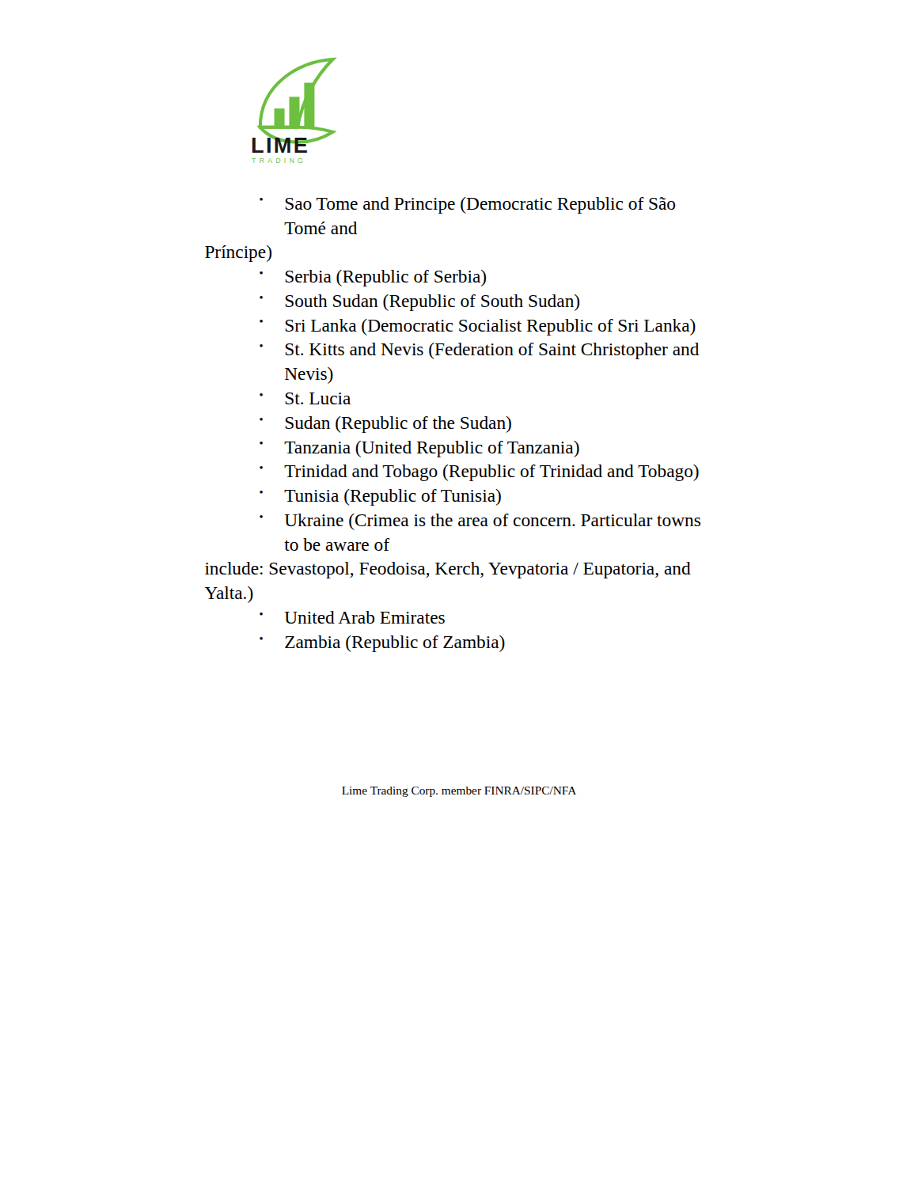LIME TRADING
Sao Tome and Principe (Democratic Republic of São Tomé andPríncipe)
Serbia (Republic of Serbia)
South Sudan (Republic of South Sudan)
Sri Lanka (Democratic Socialist Republic of Sri Lanka)
St. Kitts and Nevis (Federation of Saint Christopher and Nevis)
St. Lucia
Sudan (Republic of the Sudan)
Tanzania (United Republic of Tanzania)
Trinidad and Tobago (Republic of Trinidad and Tobago)
Tunisia (Republic of Tunisia)
Ukraine (Crimea is the area of concern. Particular towns to be aware ofinclude: Sevastopol, Feodoisa, Kerch, Yevpatoria / Eupatoria, and Yalta.)
United Arab Emirates
Zambia (Republic of Zambia)
Lime Trading Corp. member FINRA/SIPC/NFA